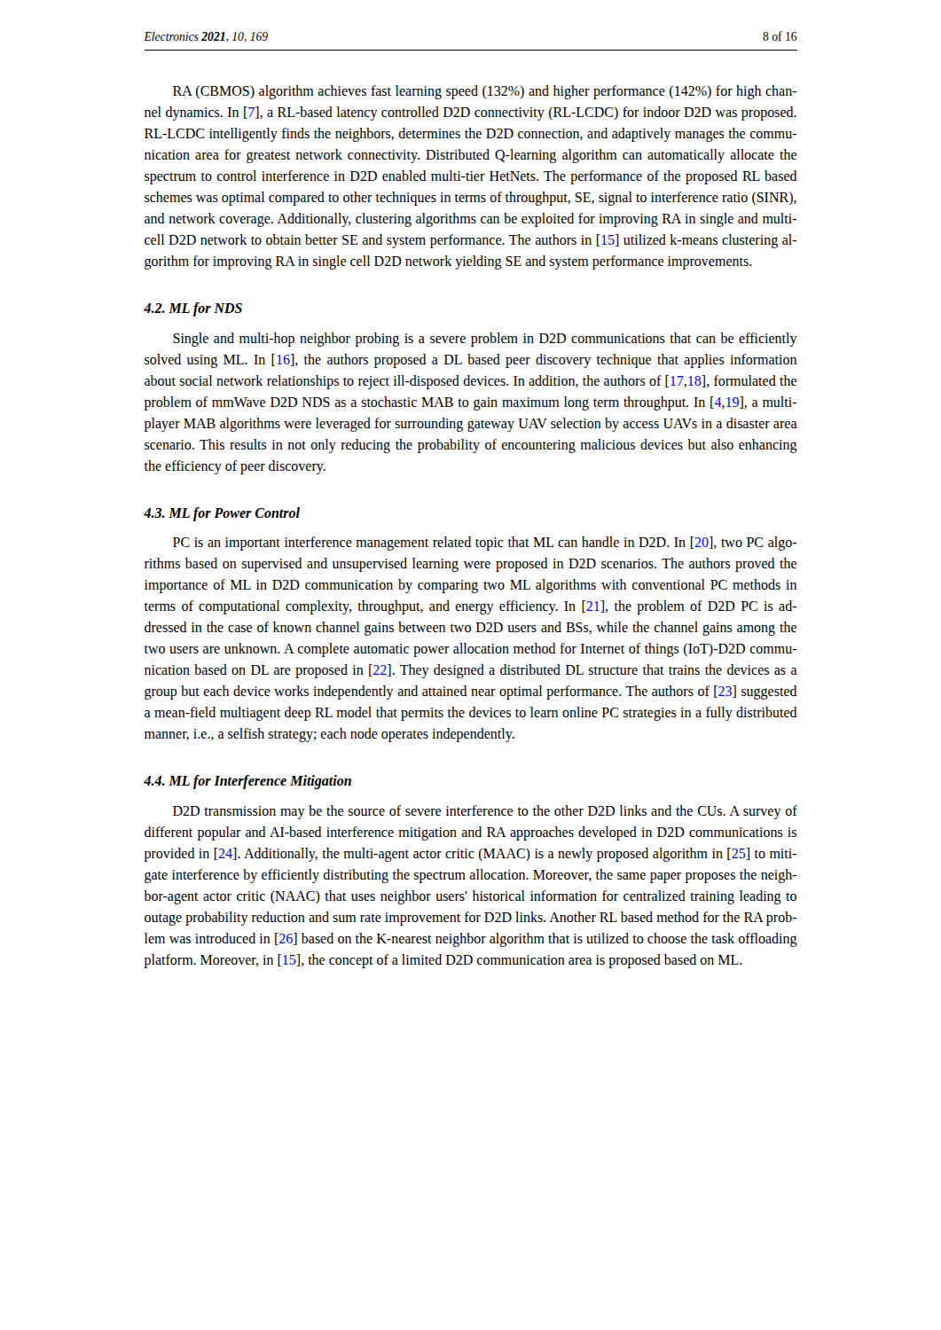Electronics 2021, 10, 169 8 of 16
RA (CBMOS) algorithm achieves fast learning speed (132%) and higher performance (142%) for high channel dynamics. In [7], a RL-based latency controlled D2D connectivity (RL-LCDC) for indoor D2D was proposed. RL-LCDC intelligently finds the neighbors, determines the D2D connection, and adaptively manages the communication area for greatest network connectivity. Distributed Q-learning algorithm can automatically allocate the spectrum to control interference in D2D enabled multi-tier HetNets. The performance of the proposed RL based schemes was optimal compared to other techniques in terms of throughput, SE, signal to interference ratio (SINR), and network coverage. Additionally, clustering algorithms can be exploited for improving RA in single and multi-cell D2D network to obtain better SE and system performance. The authors in [15] utilized k-means clustering algorithm for improving RA in single cell D2D network yielding SE and system performance improvements.
4.2. ML for NDS
Single and multi-hop neighbor probing is a severe problem in D2D communications that can be efficiently solved using ML. In [16], the authors proposed a DL based peer discovery technique that applies information about social network relationships to reject ill-disposed devices. In addition, the authors of [17,18], formulated the problem of mmWave D2D NDS as a stochastic MAB to gain maximum long term throughput. In [4,19], a multiplayer MAB algorithms were leveraged for surrounding gateway UAV selection by access UAVs in a disaster area scenario. This results in not only reducing the probability of encountering malicious devices but also enhancing the efficiency of peer discovery.
4.3. ML for Power Control
PC is an important interference management related topic that ML can handle in D2D. In [20], two PC algorithms based on supervised and unsupervised learning were proposed in D2D scenarios. The authors proved the importance of ML in D2D communication by comparing two ML algorithms with conventional PC methods in terms of computational complexity, throughput, and energy efficiency. In [21], the problem of D2D PC is addressed in the case of known channel gains between two D2D users and BSs, while the channel gains among the two users are unknown. A complete automatic power allocation method for Internet of things (IoT)-D2D communication based on DL are proposed in [22]. They designed a distributed DL structure that trains the devices as a group but each device works independently and attained near optimal performance. The authors of [23] suggested a mean-field multiagent deep RL model that permits the devices to learn online PC strategies in a fully distributed manner, i.e., a selfish strategy; each node operates independently.
4.4. ML for Interference Mitigation
D2D transmission may be the source of severe interference to the other D2D links and the CUs. A survey of different popular and AI-based interference mitigation and RA approaches developed in D2D communications is provided in [24]. Additionally, the multi-agent actor critic (MAAC) is a newly proposed algorithm in [25] to mitigate interference by efficiently distributing the spectrum allocation. Moreover, the same paper proposes the neighbor-agent actor critic (NAAC) that uses neighbor users' historical information for centralized training leading to outage probability reduction and sum rate improvement for D2D links. Another RL based method for the RA problem was introduced in [26] based on the K-nearest neighbor algorithm that is utilized to choose the task offloading platform. Moreover, in [15], the concept of a limited D2D communication area is proposed based on ML.